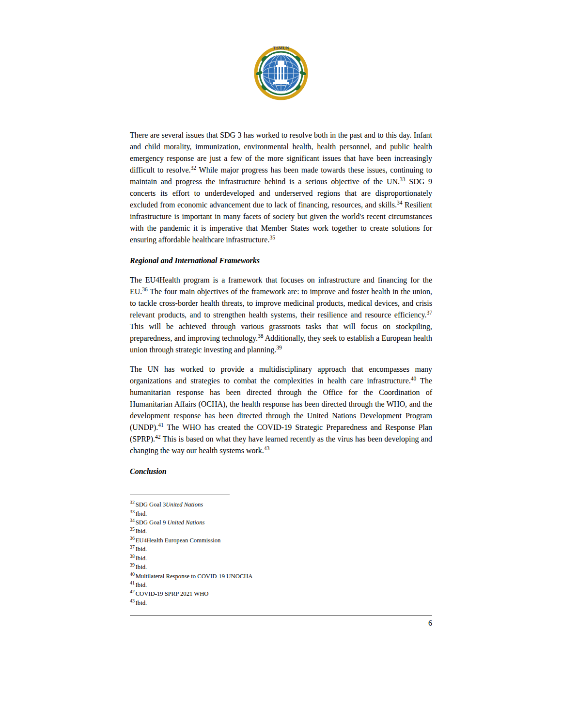TSMUN
There are several issues that SDG 3 has worked to resolve both in the past and to this day. Infant and child morality, immunization, environmental health, health personnel, and public health emergency response are just a few of the more significant issues that have been increasingly difficult to resolve.32 While major progress has been made towards these issues, continuing to maintain and progress the infrastructure behind is a serious objective of the UN.33 SDG 9 concerts its effort to underdeveloped and underserved regions that are disproportionately excluded from economic advancement due to lack of financing, resources, and skills.34 Resilient infrastructure is important in many facets of society but given the world's recent circumstances with the pandemic it is imperative that Member States work together to create solutions for ensuring affordable healthcare infrastructure.35
Regional and International Frameworks
The EU4Health program is a framework that focuses on infrastructure and financing for the EU.36 The four main objectives of the framework are: to improve and foster health in the union, to tackle cross-border health threats, to improve medicinal products, medical devices, and crisis relevant products, and to strengthen health systems, their resilience and resource efficiency.37 This will be achieved through various grassroots tasks that will focus on stockpiling, preparedness, and improving technology.38 Additionally, they seek to establish a European health union through strategic investing and planning.39
The UN has worked to provide a multidisciplinary approach that encompasses many organizations and strategies to combat the complexities in health care infrastructure.40 The humanitarian response has been directed through the Office for the Coordination of Humanitarian Affairs (OCHA), the health response has been directed through the WHO, and the development response has been directed through the United Nations Development Program (UNDP).41 The WHO has created the COVID-19 Strategic Preparedness and Response Plan (SPRP).42 This is based on what they have learned recently as the virus has been developing and changing the way our health systems work.43
Conclusion
32 SDG Goal 3United Nations
33 Ibid.
34 SDG Goal 9 United Nations
35 Ibid.
36 EU4Health European Commission
37 Ibid.
38 Ibid.
39 Ibid.
40 Multilateral Response to COVID-19 UNOCHA
41 Ibid.
42 COVID-19 SPRP 2021 WHO
43 Ibid.
6